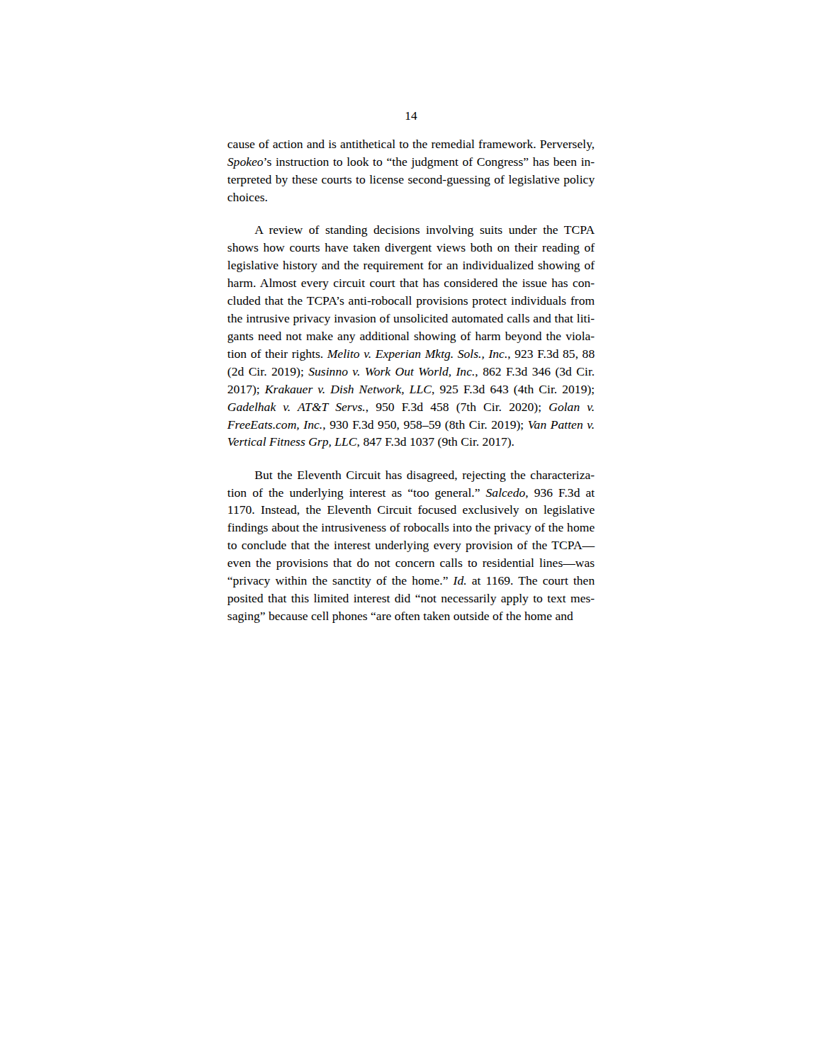14
cause of action and is antithetical to the remedial framework. Perversely, Spokeo’s instruction to look to “the judgment of Congress” has been interpreted by these courts to license second-guessing of legislative policy choices.
A review of standing decisions involving suits under the TCPA shows how courts have taken divergent views both on their reading of legislative history and the requirement for an individualized showing of harm. Almost every circuit court that has considered the issue has concluded that the TCPA’s anti-robocall provisions protect individuals from the intrusive privacy invasion of unsolicited automated calls and that litigants need not make any additional showing of harm beyond the violation of their rights. Melito v. Experian Mktg. Sols., Inc., 923 F.3d 85, 88 (2d Cir. 2019); Susinno v. Work Out World, Inc., 862 F.3d 346 (3d Cir. 2017); Krakauer v. Dish Network, LLC, 925 F.3d 643 (4th Cir. 2019); Gadelhak v. AT&T Servs., 950 F.3d 458 (7th Cir. 2020); Golan v. FreeEats.com, Inc., 930 F.3d 950, 958–59 (8th Cir. 2019); Van Patten v. Vertical Fitness Grp, LLC, 847 F.3d 1037 (9th Cir. 2017).
But the Eleventh Circuit has disagreed, rejecting the characterization of the underlying interest as “too general.” Salcedo, 936 F.3d at 1170. Instead, the Eleventh Circuit focused exclusively on legislative findings about the intrusiveness of robocalls into the privacy of the home to conclude that the interest underlying every provision of the TCPA—even the provisions that do not concern calls to residential lines—was “privacy within the sanctity of the home.” Id. at 1169. The court then posited that this limited interest did “not necessarily apply to text messaging” because cell phones “are often taken outside of the home and